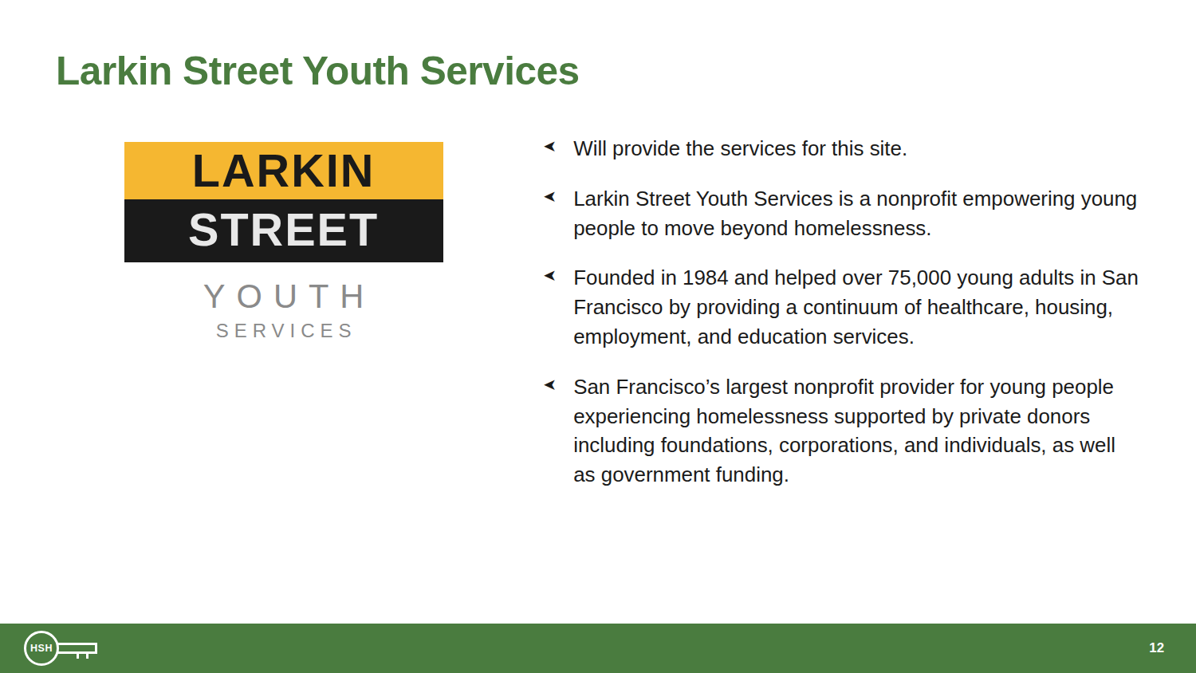Larkin Street Youth Services
LARKIN
STREET
YOUTH
SERVICES
Will provide the services for this site.
Larkin Street Youth Services is a nonprofit empowering young people to move beyond homelessness.
Founded in 1984 and helped over 75,000 young adults in San Francisco by providing a continuum of healthcare, housing, employment, and education services.
San Francisco’s largest nonprofit provider for young people experiencing homelessness supported by private donors including foundations, corporations, and individuals, as well as government funding.
HSH
12